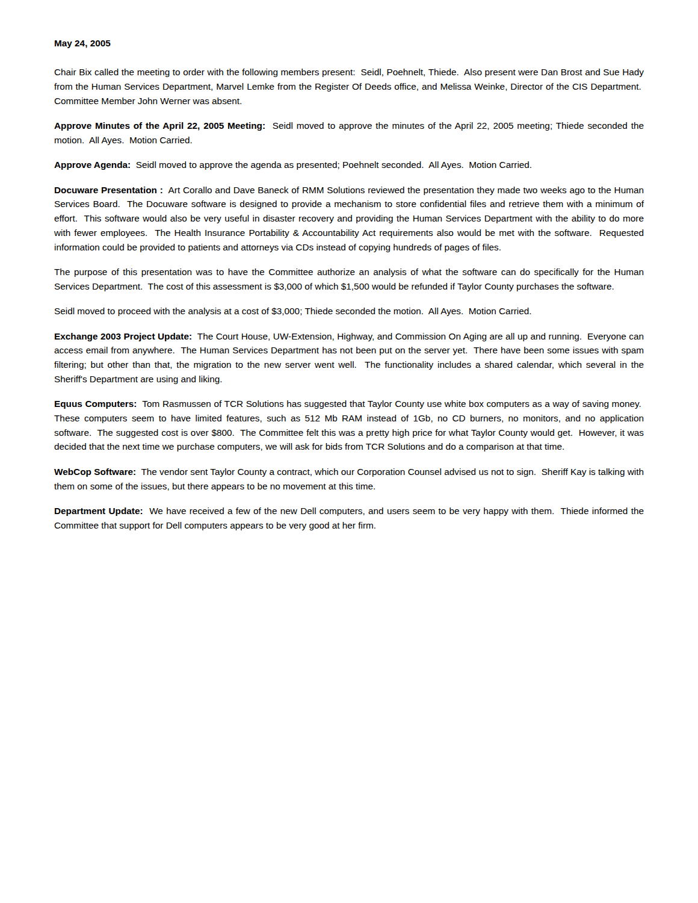May 24, 2005
Chair Bix called the meeting to order with the following members present: Seidl, Poehnelt, Thiede. Also present were Dan Brost and Sue Hady from the Human Services Department, Marvel Lemke from the Register Of Deeds office, and Melissa Weinke, Director of the CIS Department. Committee Member John Werner was absent.
Approve Minutes of the April 22, 2005 Meeting: Seidl moved to approve the minutes of the April 22, 2005 meeting; Thiede seconded the motion. All Ayes. Motion Carried.
Approve Agenda: Seidl moved to approve the agenda as presented; Poehnelt seconded. All Ayes. Motion Carried.
Docuware Presentation : Art Corallo and Dave Baneck of RMM Solutions reviewed the presentation they made two weeks ago to the Human Services Board. The Docuware software is designed to provide a mechanism to store confidential files and retrieve them with a minimum of effort. This software would also be very useful in disaster recovery and providing the Human Services Department with the ability to do more with fewer employees. The Health Insurance Portability & Accountability Act requirements also would be met with the software. Requested information could be provided to patients and attorneys via CDs instead of copying hundreds of pages of files.
The purpose of this presentation was to have the Committee authorize an analysis of what the software can do specifically for the Human Services Department. The cost of this assessment is $3,000 of which $1,500 would be refunded if Taylor County purchases the software.
Seidl moved to proceed with the analysis at a cost of $3,000; Thiede seconded the motion. All Ayes. Motion Carried.
Exchange 2003 Project Update: The Court House, UW-Extension, Highway, and Commission On Aging are all up and running. Everyone can access email from anywhere. The Human Services Department has not been put on the server yet. There have been some issues with spam filtering; but other than that, the migration to the new server went well. The functionality includes a shared calendar, which several in the Sheriff's Department are using and liking.
Equus Computers: Tom Rasmussen of TCR Solutions has suggested that Taylor County use white box computers as a way of saving money. These computers seem to have limited features, such as 512 Mb RAM instead of 1Gb, no CD burners, no monitors, and no application software. The suggested cost is over $800. The Committee felt this was a pretty high price for what Taylor County would get. However, it was decided that the next time we purchase computers, we will ask for bids from TCR Solutions and do a comparison at that time.
WebCop Software: The vendor sent Taylor County a contract, which our Corporation Counsel advised us not to sign. Sheriff Kay is talking with them on some of the issues, but there appears to be no movement at this time.
Department Update: We have received a few of the new Dell computers, and users seem to be very happy with them. Thiede informed the Committee that support for Dell computers appears to be very good at her firm.